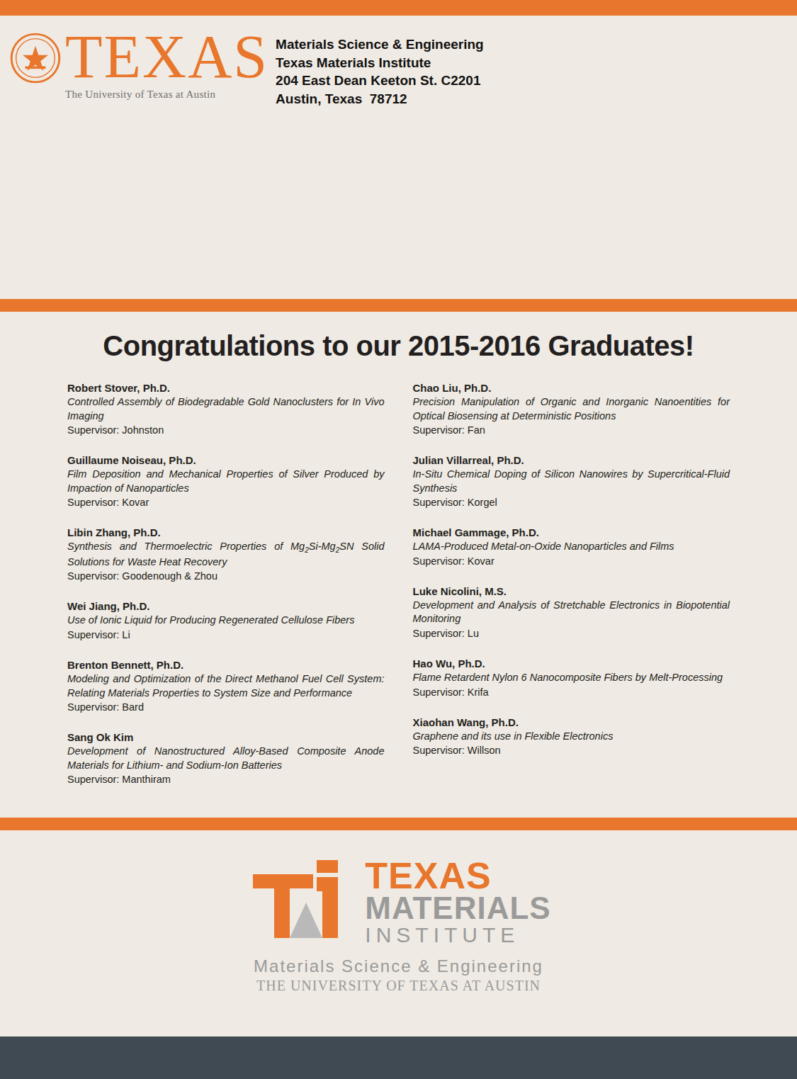TEXAS The University of Texas at Austin
Materials Science & Engineering Texas Materials Institute 204 East Dean Keeton St. C2201 Austin, Texas 78712
Congratulations to our 2015-2016 Graduates!
Robert Stover, Ph.D.
Controlled Assembly of Biodegradable Gold Nanoclusters for In Vivo Imaging
Supervisor: Johnston
Guillaume Noiseau, Ph.D.
Film Deposition and Mechanical Properties of Silver Produced by Impaction of Nanoparticles
Supervisor: Kovar
Libin Zhang, Ph.D.
Synthesis and Thermoelectric Properties of Mg2Si-Mg2SN Solid Solutions for Waste Heat Recovery
Supervisor: Goodenough & Zhou
Wei Jiang, Ph.D.
Use of Ionic Liquid for Producing Regenerated Cellulose Fibers
Supervisor: Li
Brenton Bennett, Ph.D.
Modeling and Optimization of the Direct Methanol Fuel Cell System: Relating Materials Properties to System Size and Performance
Supervisor: Bard
Sang Ok Kim
Development of Nanostructured Alloy-Based Composite Anode Materials for Lithium- and Sodium-Ion Batteries
Supervisor: Manthiram
Chao Liu, Ph.D.
Precision Manipulation of Organic and Inorganic Nanoentities for Optical Biosensing at Deterministic Positions
Supervisor: Fan
Julian Villarreal, Ph.D.
In-Situ Chemical Doping of Silicon Nanowires by Supercritical-Fluid Synthesis
Supervisor: Korgel
Michael Gammage, Ph.D.
LAMA-Produced Metal-on-Oxide Nanoparticles and Films
Supervisor: Kovar
Luke Nicolini, M.S.
Development and Analysis of Stretchable Electronics in Biopotential Monitoring
Supervisor: Lu
Hao Wu, Ph.D.
Flame Retardent Nylon 6 Nanocomposite Fibers by Melt-Processing
Supervisor: Krifa
Xiaohan Wang, Ph.D.
Graphene and its use in Flexible Electronics
Supervisor: Willson
TEXAS MATERIALS INSTITUTE
Materials Science & Engineering
THE UNIVERSITY OF TEXAS AT AUSTIN